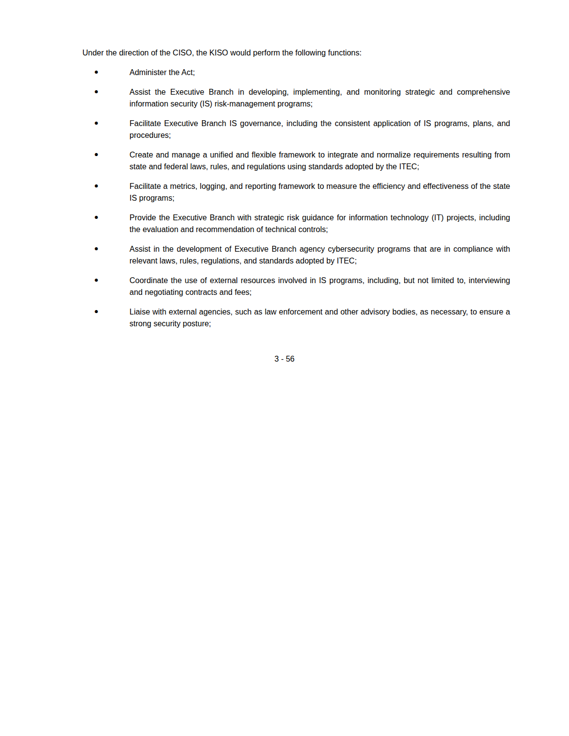Under the direction of the CISO, the KISO would perform the following functions:
Administer the Act;
Assist the Executive Branch in developing, implementing, and monitoring strategic and comprehensive information security (IS) risk-management programs;
Facilitate Executive Branch IS governance, including the consistent application of IS programs, plans, and procedures;
Create and manage a unified and flexible framework to integrate and normalize requirements resulting from state and federal laws, rules, and regulations using standards adopted by the ITEC;
Facilitate a metrics, logging, and reporting framework to measure the efficiency and effectiveness of the state IS programs;
Provide the Executive Branch with strategic risk guidance for information technology (IT) projects, including the evaluation and recommendation of technical controls;
Assist in the development of Executive Branch agency cybersecurity programs that are in compliance with relevant laws, rules, regulations, and standards adopted by ITEC;
Coordinate the use of external resources involved in IS programs, including, but not limited to, interviewing and negotiating contracts and fees;
Liaise with external agencies, such as law enforcement and other advisory bodies, as necessary, to ensure a strong security posture;
3 - 56